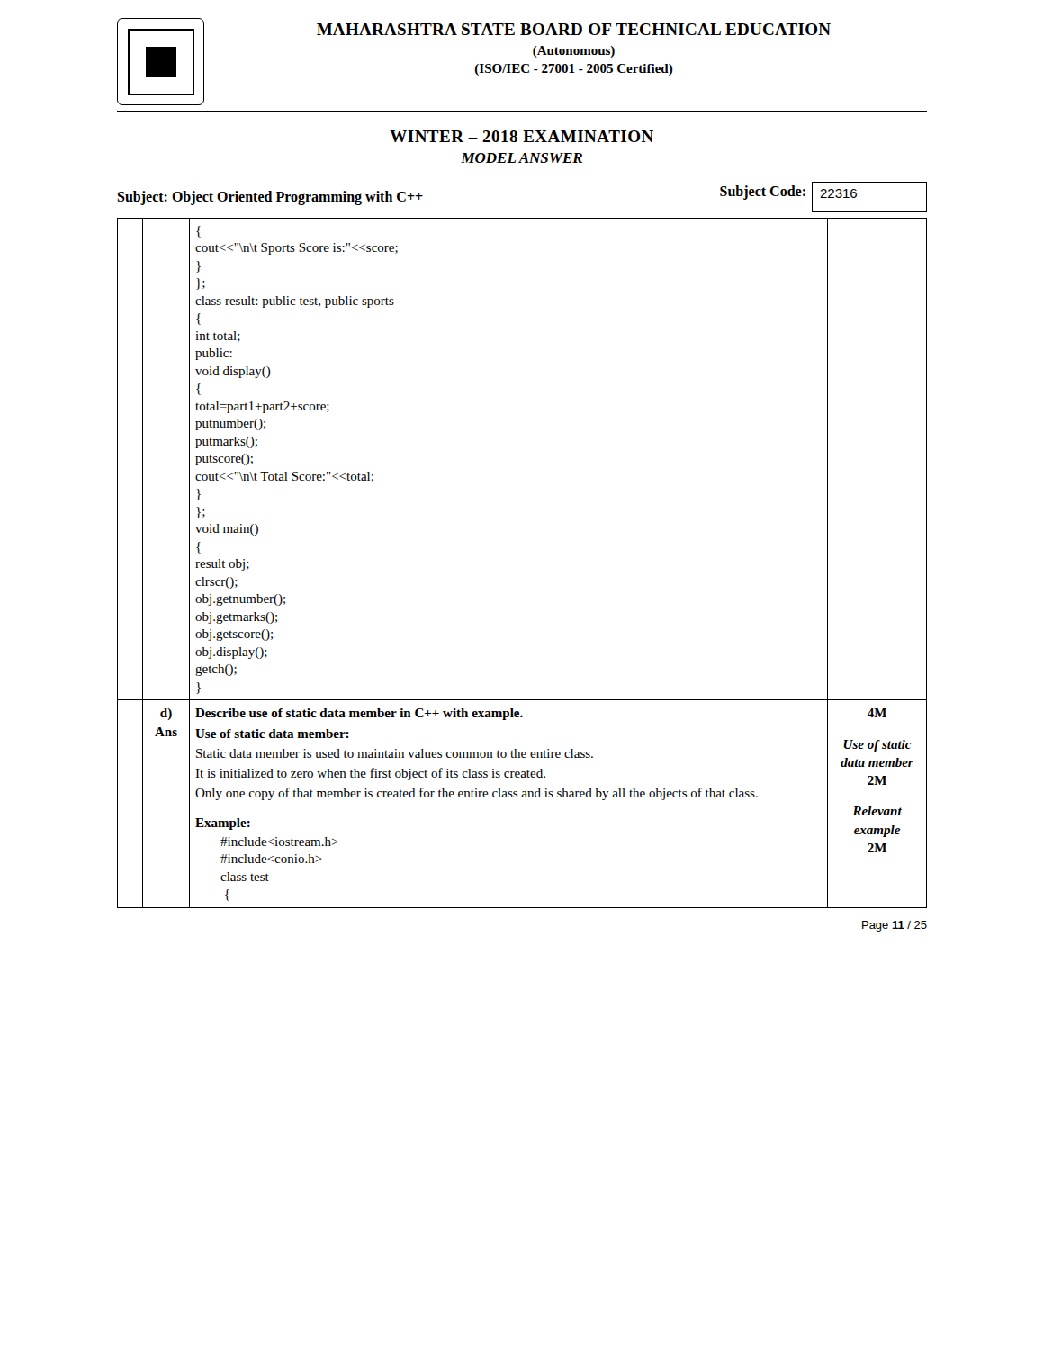MAHARASHTRA STATE BOARD OF TECHNICAL EDUCATION
(Autonomous)
(ISO/IEC - 27001 - 2005 Certified)
WINTER – 2018 EXAMINATION
MODEL ANSWER
Subject: Object Oriented Programming with C++
Subject Code: 22316
| | | { cout<<"\n\t Sports Score is:"<<score; } }; class result: public test, public sports { int total; public: void display() { total=part1+part2+score; putnumber(); putmarks(); putscore(); cout<<"\n\t Total Score:"<<total; } }; void main() { result obj; clrscr(); obj.getnumber(); obj.getmarks(); obj.getscore(); obj.display(); getch(); } | |
| | d) Ans | Describe use of static data member in C++ with example. Use of static data member: Static data member is used to maintain values common to the entire class. It is initialized to zero when the first object of its class is created. Only one copy of that member is created for the entire class and is shared by all the objects of that class. Example: #include<iostream.h> #include<conio.h> class test { | 4M Use of static data member 2M Relevant example 2M |
Page 11 / 25